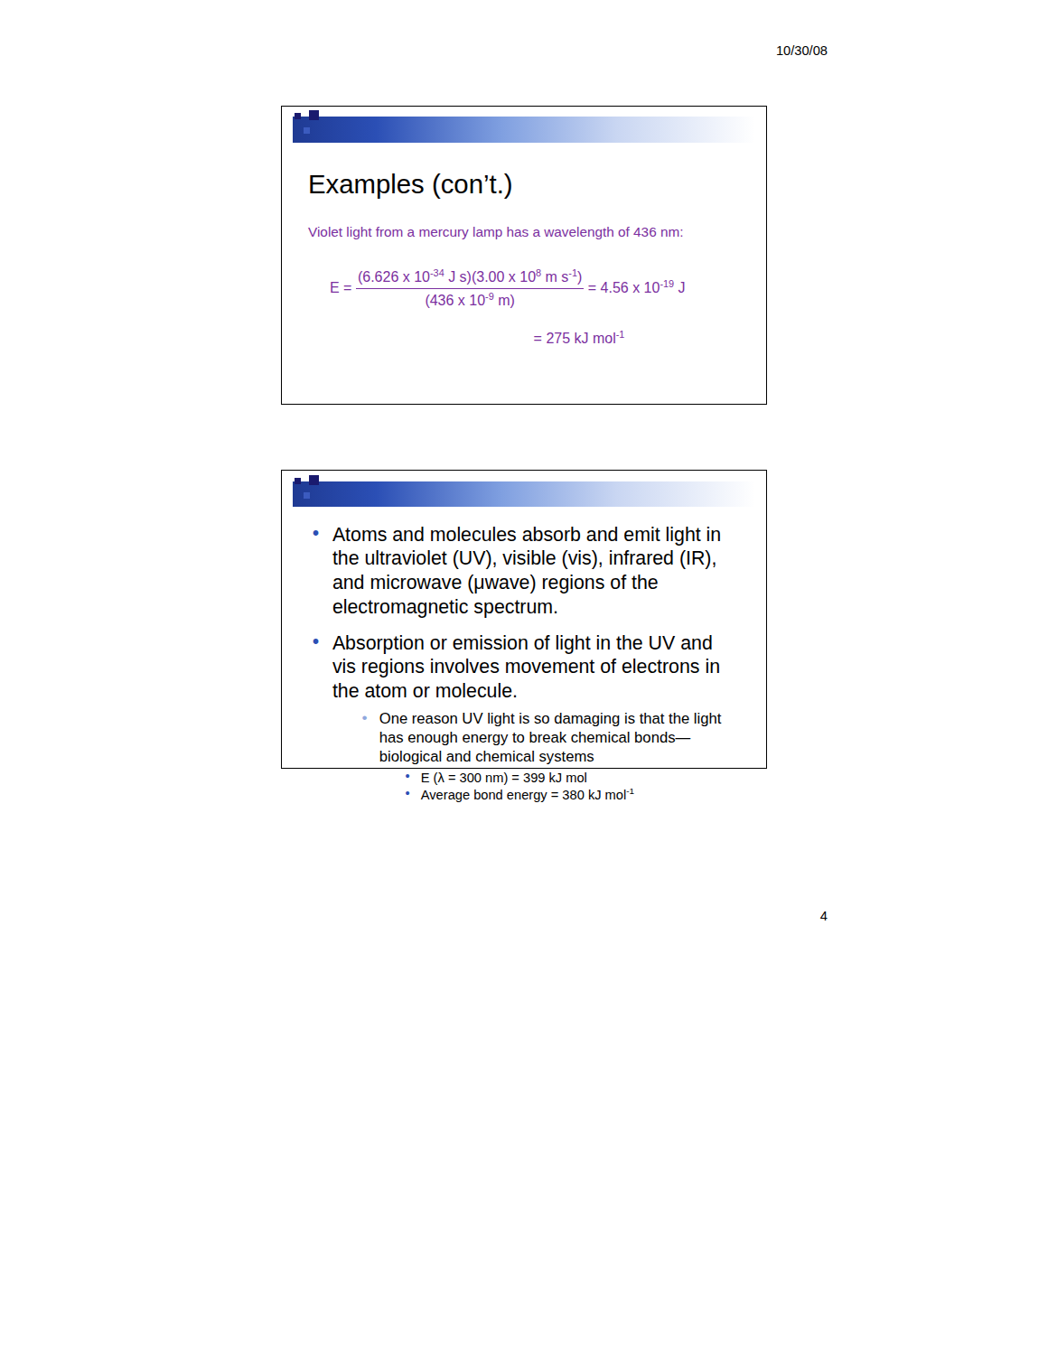10/30/08
Examples (con’t.)
Violet light from a mercury lamp has a wavelength of 436 nm:
E = (6.626 x 10-34 J s)(3.00 x 108 m s-1)(436 x 10-9 m) = 4.56 x 10-19 J
= 275 kJ mol-1
Atoms and molecules absorb and emit light in the ultraviolet (UV), visible (vis), infrared (IR), and microwave (μwave) regions of the electromagnetic spectrum.
Absorption or emission of light in the UV and vis regions involves movement of electrons in the atom or molecule.
One reason UV light is so damaging is that the light has enough energy to break chemical bonds—biological and chemical systems
E (λ = 300 nm) = 399 kJ mol
Average bond energy = 380 kJ mol-1
4